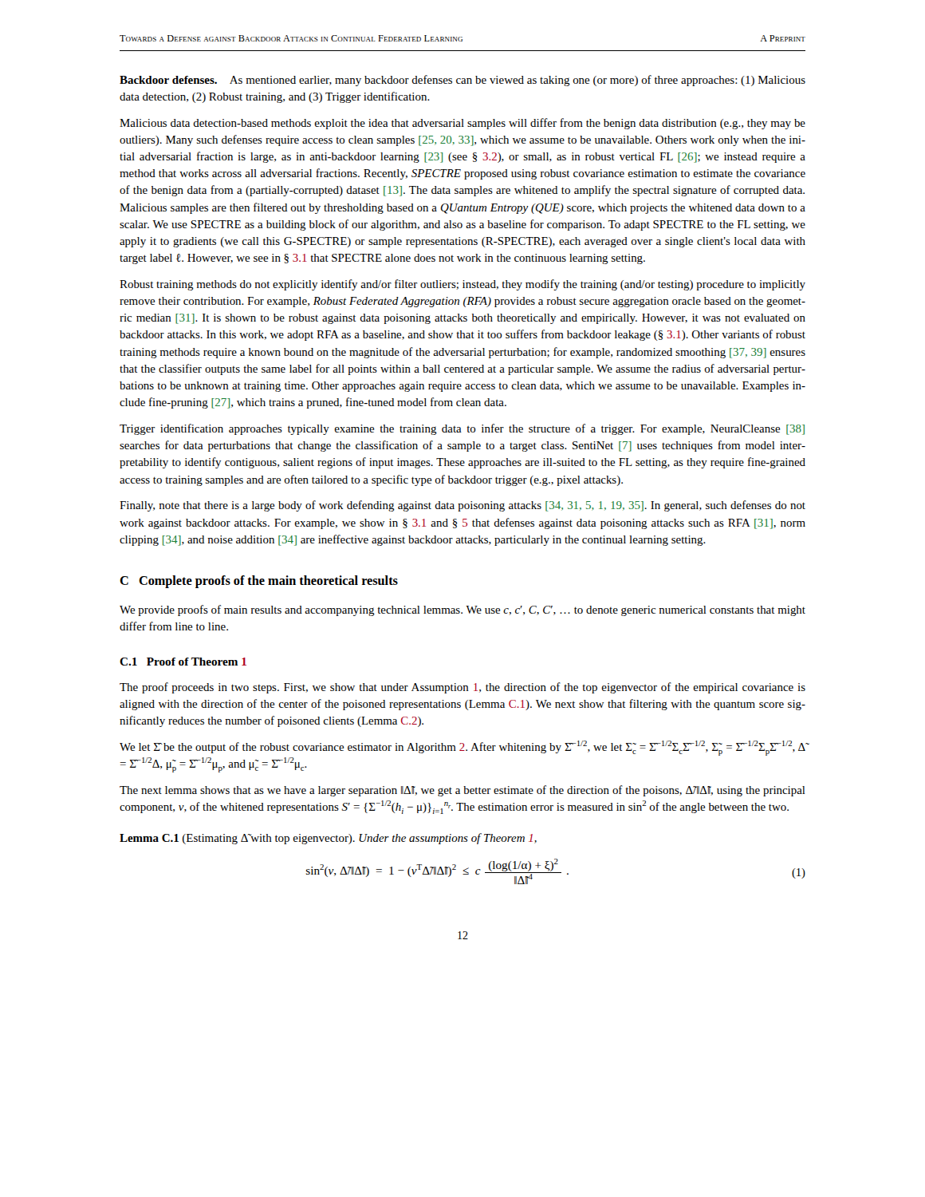Towards a Defense against Backdoor Attacks in Continual Federated Learning
A Preprint
Backdoor defenses. As mentioned earlier, many backdoor defenses can be viewed as taking one (or more) of three approaches: (1) Malicious data detection, (2) Robust training, and (3) Trigger identification.
Malicious data detection-based methods exploit the idea that adversarial samples will differ from the benign data distribution (e.g., they may be outliers). Many such defenses require access to clean samples [25, 20, 33], which we assume to be unavailable. Others work only when the initial adversarial fraction is large, as in anti-backdoor learning [23] (see § 3.2), or small, as in robust vertical FL [26]; we instead require a method that works across all adversarial fractions. Recently, SPECTRE proposed using robust covariance estimation to estimate the covariance of the benign data from a (partially-corrupted) dataset [13]. The data samples are whitened to amplify the spectral signature of corrupted data. Malicious samples are then filtered out by thresholding based on a QUantum Entropy (QUE) score, which projects the whitened data down to a scalar. We use SPECTRE as a building block of our algorithm, and also as a baseline for comparison. To adapt SPECTRE to the FL setting, we apply it to gradients (we call this G-SPECTRE) or sample representations (R-SPECTRE), each averaged over a single client's local data with target label ℓ. However, we see in § 3.1 that SPECTRE alone does not work in the continuous learning setting.
Robust training methods do not explicitly identify and/or filter outliers; instead, they modify the training (and/or testing) procedure to implicitly remove their contribution. For example, Robust Federated Aggregation (RFA) provides a robust secure aggregation oracle based on the geometric median [31]. It is shown to be robust against data poisoning attacks both theoretically and empirically. However, it was not evaluated on backdoor attacks. In this work, we adopt RFA as a baseline, and show that it too suffers from backdoor leakage (§ 3.1). Other variants of robust training methods require a known bound on the magnitude of the adversarial perturbation; for example, randomized smoothing [37, 39] ensures that the classifier outputs the same label for all points within a ball centered at a particular sample. We assume the radius of adversarial perturbations to be unknown at training time. Other approaches again require access to clean data, which we assume to be unavailable. Examples include fine-pruning [27], which trains a pruned, fine-tuned model from clean data.
Trigger identification approaches typically examine the training data to infer the structure of a trigger. For example, NeuralCleanse [38] searches for data perturbations that change the classification of a sample to a target class. SentiNet [7] uses techniques from model interpretability to identify contiguous, salient regions of input images. These approaches are ill-suited to the FL setting, as they require fine-grained access to training samples and are often tailored to a specific type of backdoor trigger (e.g., pixel attacks).
Finally, note that there is a large body of work defending against data poisoning attacks [34, 31, 5, 1, 19, 35]. In general, such defenses do not work against backdoor attacks. For example, we show in § 3.1 and § 5 that defenses against data poisoning attacks such as RFA [31], norm clipping [34], and noise addition [34] are ineffective against backdoor attacks, particularly in the continual learning setting.
C Complete proofs of the main theoretical results
We provide proofs of main results and accompanying technical lemmas. We use c, c′, C, C′, … to denote generic numerical constants that might differ from line to line.
C.1 Proof of Theorem 1
The proof proceeds in two steps. First, we show that under Assumption 1, the direction of the top eigenvector of the empirical covariance is aligned with the direction of the center of the poisoned representations (Lemma C.1). We next show that filtering with the quantum score significantly reduces the number of poisoned clients (Lemma C.2).
We let Σ̂ be the output of the robust covariance estimator in Algorithm 2. After whitening by Σ̂−1/2, we let Σ̃c = Σ̂−1/2ΣcΣ̂−1/2, Σ̃p = Σ̂−1/2ΣpΣ̂−1/2, Δ̃ = Σ̂−1/2Δ, μ̃p = Σ̂−1/2μp, and μ̃c = Σ̂−1/2μc.
The next lemma shows that as we have a larger separation ‖Δ̃‖, we get a better estimate of the direction of the poisons, Δ̃/‖Δ̃‖, using the principal component, v, of the whitened representations S′ = {Σ−1/2(hi − μ)}i=1nr. The estimation error is measured in sin2 of the angle between the two.
Lemma C.1 (Estimating Δ̃ with top eigenvector). Under the assumptions of Theorem 1,
sin2(v, Δ̃/‖Δ̃‖) = 1 − (vTΔ̃/‖Δ̃‖)2 ≤ c (log(1/α) + ξ)2 ‖Δ̃‖4 .
(1)
12